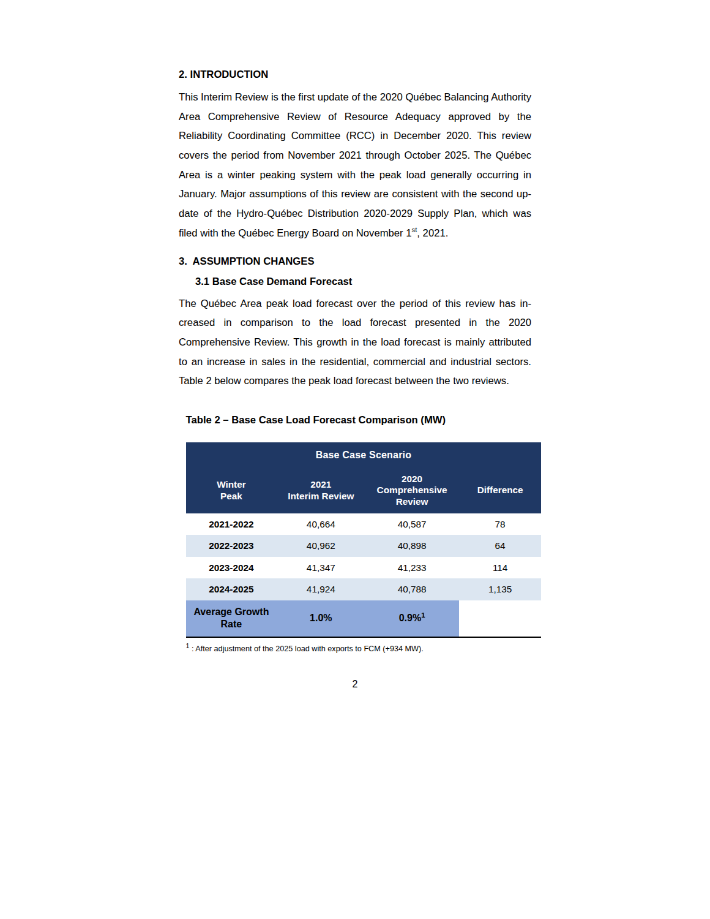2. INTRODUCTION
This Interim Review is the first update of the 2020 Québec Balancing Authority Area Comprehensive Review of Resource Adequacy approved by the Reliability Coordinating Committee (RCC) in December 2020. This review covers the period from November 2021 through October 2025. The Québec Area is a winter peaking system with the peak load generally occurring in January. Major assumptions of this review are consistent with the second update of the Hydro-Québec Distribution 2020-2029 Supply Plan, which was filed with the Québec Energy Board on November 1st, 2021.
3. ASSUMPTION CHANGES
3.1 Base Case Demand Forecast
The Québec Area peak load forecast over the period of this review has increased in comparison to the load forecast presented in the 2020 Comprehensive Review. This growth in the load forecast is mainly attributed to an increase in sales in the residential, commercial and industrial sectors. Table 2 below compares the peak load forecast between the two reviews.
Table 2 – Base Case Load Forecast Comparison (MW)
| Base Case Scenario |
| --- |
| Winter Peak | 2021 Interim Review | 2020 Comprehensive Review | Difference |
| 2021-2022 | 40,664 | 40,587 | 78 |
| 2022-2023 | 40,962 | 40,898 | 64 |
| 2023-2024 | 41,347 | 41,233 | 114 |
| 2024-2025 | 41,924 | 40,788 | 1,135 |
| Average Growth Rate | 1.0% | 0.9% 1 | |
1 : After adjustment of the 2025 load with exports to FCM (+934 MW).
2